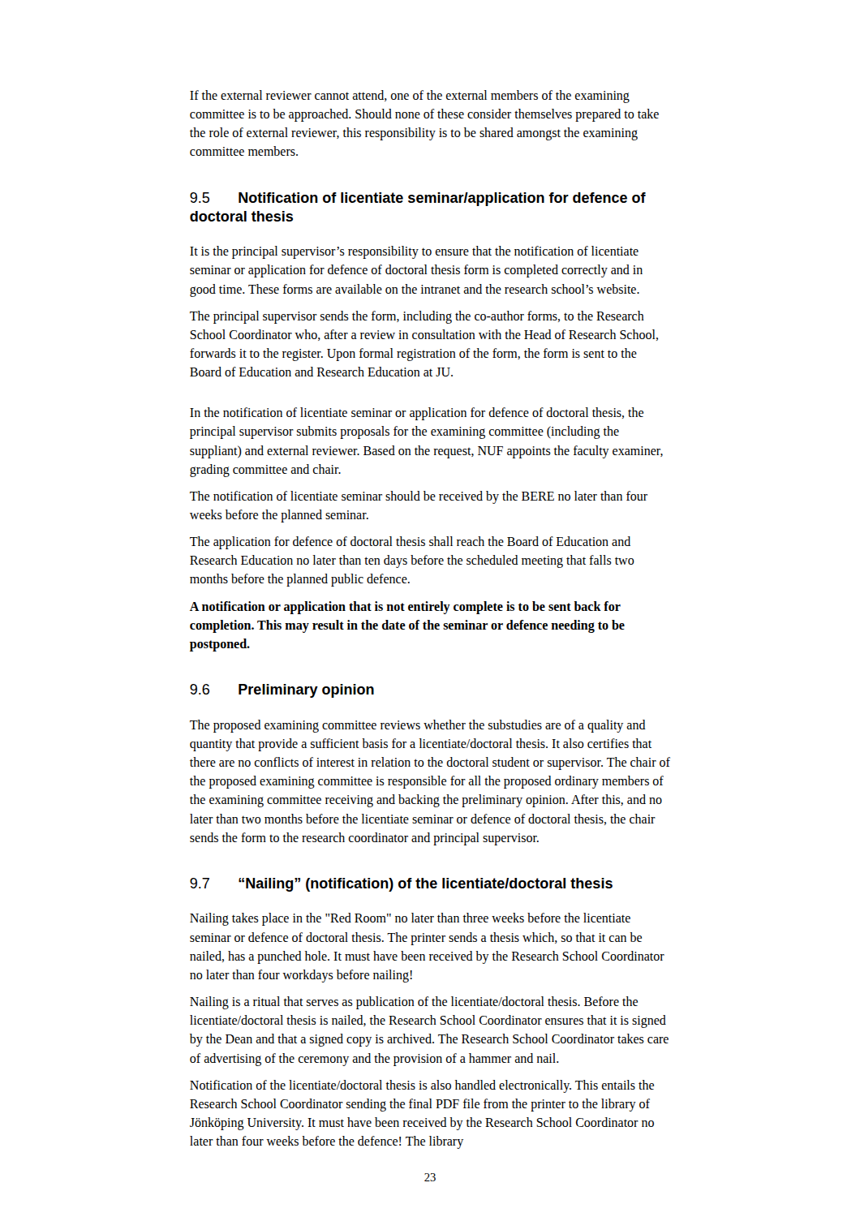If the external reviewer cannot attend, one of the external members of the examining committee is to be approached. Should none of these consider themselves prepared to take the role of external reviewer, this responsibility is to be shared amongst the examining committee members.
9.5 Notification of licentiate seminar/application for defence of doctoral thesis
It is the principal supervisor’s responsibility to ensure that the notification of licentiate seminar or application for defence of doctoral thesis form is completed correctly and in good time. These forms are available on the intranet and the research school’s website.
The principal supervisor sends the form, including the co-author forms, to the Research School Coordinator who, after a review in consultation with the Head of Research School, forwards it to the register. Upon formal registration of the form, the form is sent to the Board of Education and Research Education at JU.
In the notification of licentiate seminar or application for defence of doctoral thesis, the principal supervisor submits proposals for the examining committee (including the suppliant) and external reviewer. Based on the request, NUF appoints the faculty examiner, grading committee and chair.
The notification of licentiate seminar should be received by the BERE no later than four weeks before the planned seminar.
The application for defence of doctoral thesis shall reach the Board of Education and Research Education no later than ten days before the scheduled meeting that falls two months before the planned public defence.
A notification or application that is not entirely complete is to be sent back for completion. This may result in the date of the seminar or defence needing to be postponed.
9.6 Preliminary opinion
The proposed examining committee reviews whether the substudies are of a quality and quantity that provide a sufficient basis for a licentiate/doctoral thesis. It also certifies that there are no conflicts of interest in relation to the doctoral student or supervisor. The chair of the proposed examining committee is responsible for all the proposed ordinary members of the examining committee receiving and backing the preliminary opinion. After this, and no later than two months before the licentiate seminar or defence of doctoral thesis, the chair sends the form to the research coordinator and principal supervisor.
9.7“Nailing” (notification) of the licentiate/doctoral thesis
Nailing takes place in the "Red Room" no later than three weeks before the licentiate seminar or defence of doctoral thesis. The printer sends a thesis which, so that it can be nailed, has a punched hole. It must have been received by the Research School Coordinator no later than four workdays before nailing!
Nailing is a ritual that serves as publication of the licentiate/doctoral thesis. Before the licentiate/doctoral thesis is nailed, the Research School Coordinator ensures that it is signed by the Dean and that a signed copy is archived. The Research School Coordinator takes care of advertising of the ceremony and the provision of a hammer and nail.
Notification of the licentiate/doctoral thesis is also handled electronically. This entails the Research School Coordinator sending the final PDF file from the printer to the library of Jönköping University. It must have been received by the Research School Coordinator no later than four weeks before the defence! The library
23